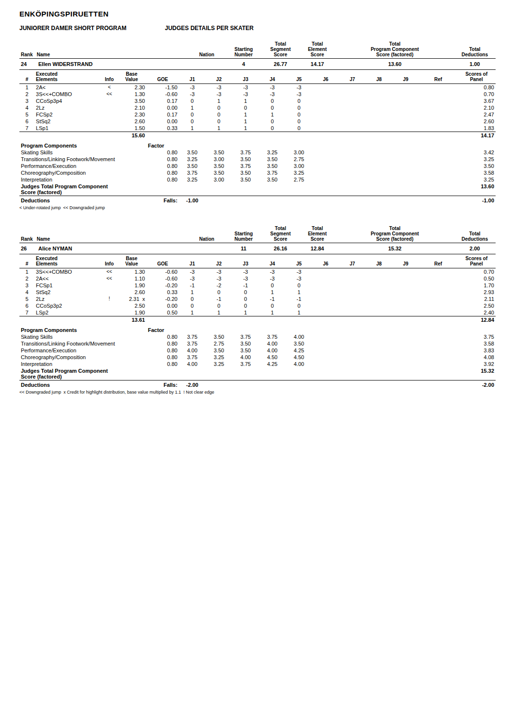ENKÖPINGSPIRUETTEN
JUNIORER DAMER SHORT PROGRAM JUDGES DETAILS PER SKATER
| Rank Name | Nation | Starting Number | Total Segment Score | Total Element Score | Total Program Component Score (factored) | Total Deductions |
| --- | --- | --- | --- | --- | --- | --- |
| 24 | Ellen WIDERSTRAND | | 4 | 26.77 | 14.17 | 13.60 | 1.00 |
| # | Executed Elements | Info | Base Value | GOE | J1 | J2 | J3 | J4 | J5 | J6 | J7 | J8 | J9 | Ref | Scores of Panel |
| --- | --- | --- | --- | --- | --- | --- | --- | --- | --- | --- | --- | --- | --- | --- | --- |
| 1 | 2A< | < | 2.30 | -1.50 | -3 | -3 | -3 | -3 | -3 | | | | | | 0.80 |
| 2 | 3S<<+COMBO | << | 1.30 | -0.60 | -3 | -3 | -3 | -3 | -3 | | | | | | 0.70 |
| 3 | CCoSp3p4 | | 3.50 | 0.17 | 0 | 1 | 1 | 0 | 0 | | | | | | 3.67 |
| 4 | 2Lz | | 2.10 | 0.00 | 1 | 0 | 0 | 0 | 0 | | | | | | 2.10 |
| 5 | FCSp2 | | 2.30 | 0.17 | 0 | 0 | 1 | 1 | 0 | | | | | | 2.47 |
| 6 | StSq2 | | 2.60 | 0.00 | 0 | 0 | 1 | 0 | 0 | | | | | | 2.60 |
| 7 | LSp1 | | 1.50 | 0.33 | 1 | 1 | 1 | 0 | 0 | | | | | | 1.83 |
| | | | 15.60 | | | | | | | | | | | | 14.17 |
| Program Components | | Factor | | | | | | | | | | | |
| Skating Skills | | 0.80 | 3.50 | 3.50 | 3.75 | 3.25 | 3.00 | | | | | | 3.42 |
| Transitions/Linking Footwork/Movement | | 0.80 | 3.25 | 3.00 | 3.50 | 3.50 | 2.75 | | | | | | 3.25 |
| Performance/Execution | | 0.80 | 3.50 | 3.50 | 3.75 | 3.50 | 3.00 | | | | | | 3.50 |
| Choreography/Composition | | 0.80 | 3.75 | 3.50 | 3.50 | 3.75 | 3.25 | | | | | | 3.58 |
| Interpretation | | 0.80 | 3.25 | 3.00 | 3.50 | 3.50 | 2.75 | | | | | | 3.25 |
| Judges Total Program Component Score (factored) | | | | | | | | | | | | | 13.60 |
| Deductions | | Falls: | -1.00 | | | | | | | | | | -1.00 |
< Under-rotated jump << Downgraded jump
| Rank Name | Nation | Starting Number | Total Segment Score | Total Element Score | Total Program Component Score (factored) | Total Deductions |
| --- | --- | --- | --- | --- | --- | --- |
| 26 | Alice NYMAN | | 11 | 26.16 | 12.84 | 15.32 | 2.00 |
| # | Executed Elements | Info | Base Value | GOE | J1 | J2 | J3 | J4 | J5 | J6 | J7 | J8 | J9 | Ref | Scores of Panel |
| --- | --- | --- | --- | --- | --- | --- | --- | --- | --- | --- | --- | --- | --- | --- | --- |
| 1 | 3S<<+COMBO | << | 1.30 | -0.60 | -3 | -3 | -3 | -3 | -3 | | | | | | 0.70 |
| 2 | 2A<< | << | 1.10 | -0.60 | -3 | -3 | -3 | -3 | -3 | | | | | | 0.50 |
| 3 | FCSp1 | | 1.90 | -0.20 | -1 | -2 | -1 | 0 | 0 | | | | | | 1.70 |
| 4 | StSq2 | | 2.60 | 0.33 | 1 | 0 | 0 | 1 | 1 | | | | | | 2.93 |
| 5 | 2Lz | ! | 2.31 x | -0.20 | 0 | -1 | 0 | -1 | -1 | | | | | | 2.11 |
| 6 | CCoSp3p2 | | 2.50 | 0.00 | 0 | 0 | 0 | 0 | 0 | | | | | | 2.50 |
| 7 | LSp2 | | 1.90 | 0.50 | 1 | 1 | 1 | 1 | 1 | | | | | | 2.40 |
| | | | 13.61 | | | | | | | | | | | | 12.84 |
| Program Components | | Factor | | | | | | | | | | | |
| Skating Skills | | 0.80 | 3.75 | 3.50 | 3.75 | 3.75 | 4.00 | | | | | | 3.75 |
| Transitions/Linking Footwork/Movement | | 0.80 | 3.75 | 2.75 | 3.50 | 4.00 | 3.50 | | | | | | 3.58 |
| Performance/Execution | | 0.80 | 4.00 | 3.50 | 3.50 | 4.00 | 4.25 | | | | | | 3.83 |
| Choreography/Composition | | 0.80 | 3.75 | 3.25 | 4.00 | 4.50 | 4.50 | | | | | | 4.08 |
| Interpretation | | 0.80 | 4.00 | 3.25 | 3.75 | 4.25 | 4.00 | | | | | | 3.92 |
| Judges Total Program Component Score (factored) | | | | | | | | | | | | | 15.32 |
| Deductions | | Falls: | -2.00 | | | | | | | | | | -2.00 |
<< Downgraded jump x Credit for highlight distribution, base value multiplied by 1.1 ! Not clear edge